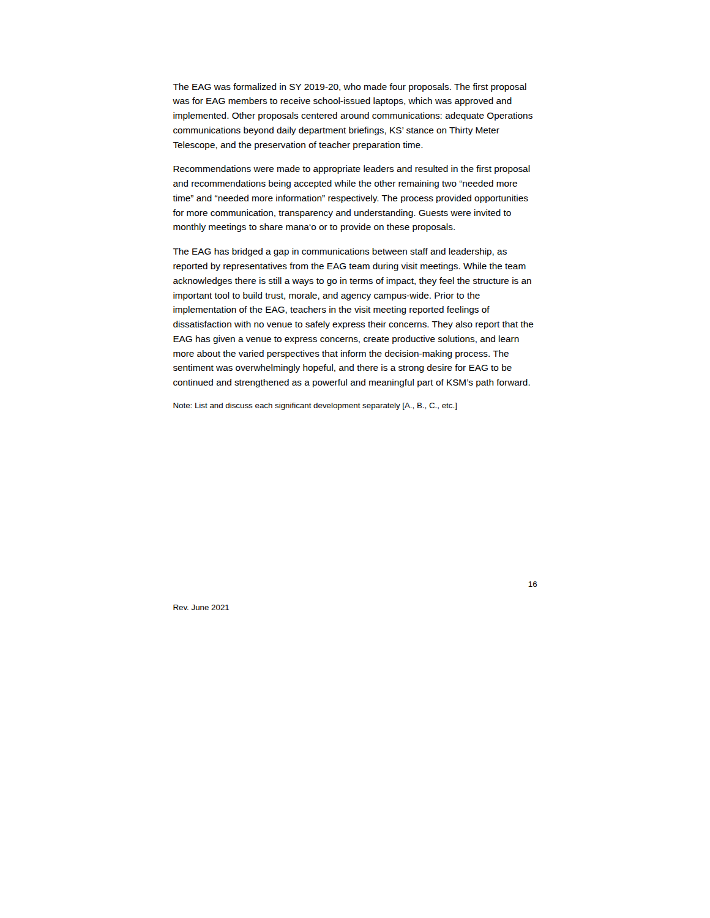The EAG was formalized in SY 2019-20, who made four proposals. The first proposal was for EAG members to receive school-issued laptops, which was approved and implemented. Other proposals centered around communications: adequate Operations communications beyond daily department briefings, KS’ stance on Thirty Meter Telescope, and the preservation of teacher preparation time.
Recommendations were made to appropriate leaders and resulted in the first proposal and recommendations being accepted while the other remaining two “needed more time” and “needed more information” respectively. The process provided opportunities for more communication, transparency and understanding. Guests were invited to monthly meetings to share mana‘o or to provide on these proposals.
The EAG has bridged a gap in communications between staff and leadership, as reported by representatives from the EAG team during visit meetings. While the team acknowledges there is still a ways to go in terms of impact, they feel the structure is an important tool to build trust, morale, and agency campus-wide. Prior to the implementation of the EAG, teachers in the visit meeting reported feelings of dissatisfaction with no venue to safely express their concerns. They also report that the EAG has given a venue to express concerns, create productive solutions, and learn more about the varied perspectives that inform the decision-making process. The sentiment was overwhelmingly hopeful, and there is a strong desire for EAG to be continued and strengthened as a powerful and meaningful part of KSM’s path forward.
Note: List and discuss each significant development separately [A., B., C., etc.]
16
Rev. June 2021